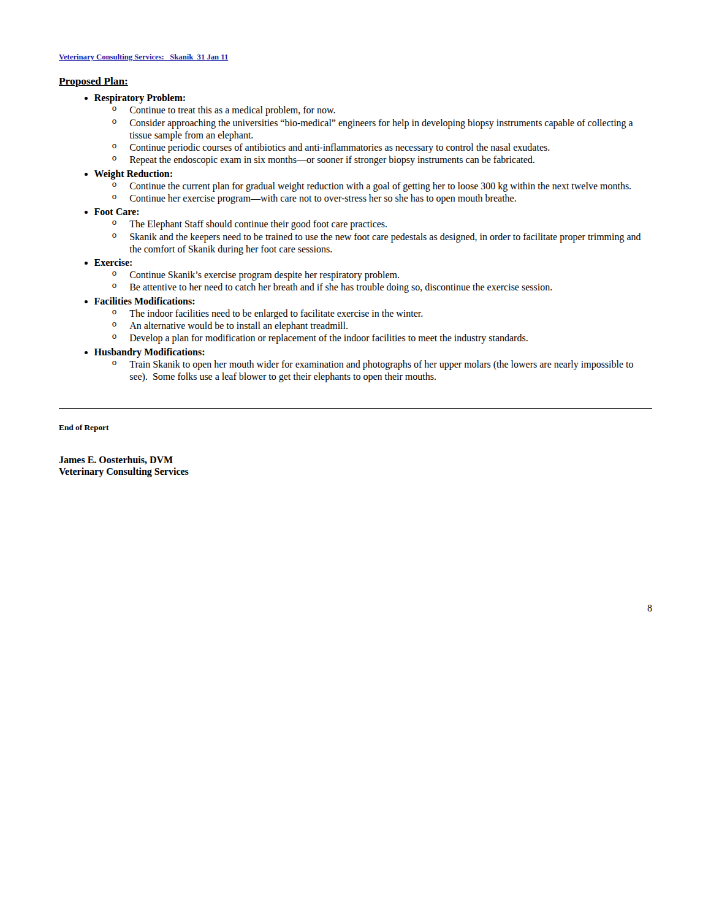Veterinary Consulting Services: Skanik 31 Jan 11
Proposed Plan:
Respiratory Problem:
Continue to treat this as a medical problem, for now.
Consider approaching the universities “bio-medical” engineers for help in developing biopsy instruments capable of collecting a tissue sample from an elephant.
Continue periodic courses of antibiotics and anti-inflammatories as necessary to control the nasal exudates.
Repeat the endoscopic exam in six months—or sooner if stronger biopsy instruments can be fabricated.
Weight Reduction:
Continue the current plan for gradual weight reduction with a goal of getting her to loose 300 kg within the next twelve months.
Continue her exercise program—with care not to over-stress her so she has to open mouth breathe.
Foot Care:
The Elephant Staff should continue their good foot care practices.
Skanik and the keepers need to be trained to use the new foot care pedestals as designed, in order to facilitate proper trimming and the comfort of Skanik during her foot care sessions.
Exercise:
Continue Skanik’s exercise program despite her respiratory problem.
Be attentive to her need to catch her breath and if she has trouble doing so, discontinue the exercise session.
Facilities Modifications:
The indoor facilities need to be enlarged to facilitate exercise in the winter.
An alternative would be to install an elephant treadmill.
Develop a plan for modification or replacement of the indoor facilities to meet the industry standards.
Husbandry Modifications:
Train Skanik to open her mouth wider for examination and photographs of her upper molars (the lowers are nearly impossible to see). Some folks use a leaf blower to get their elephants to open their mouths.
End of Report
James E. Oosterhuis, DVM
Veterinary Consulting Services
8